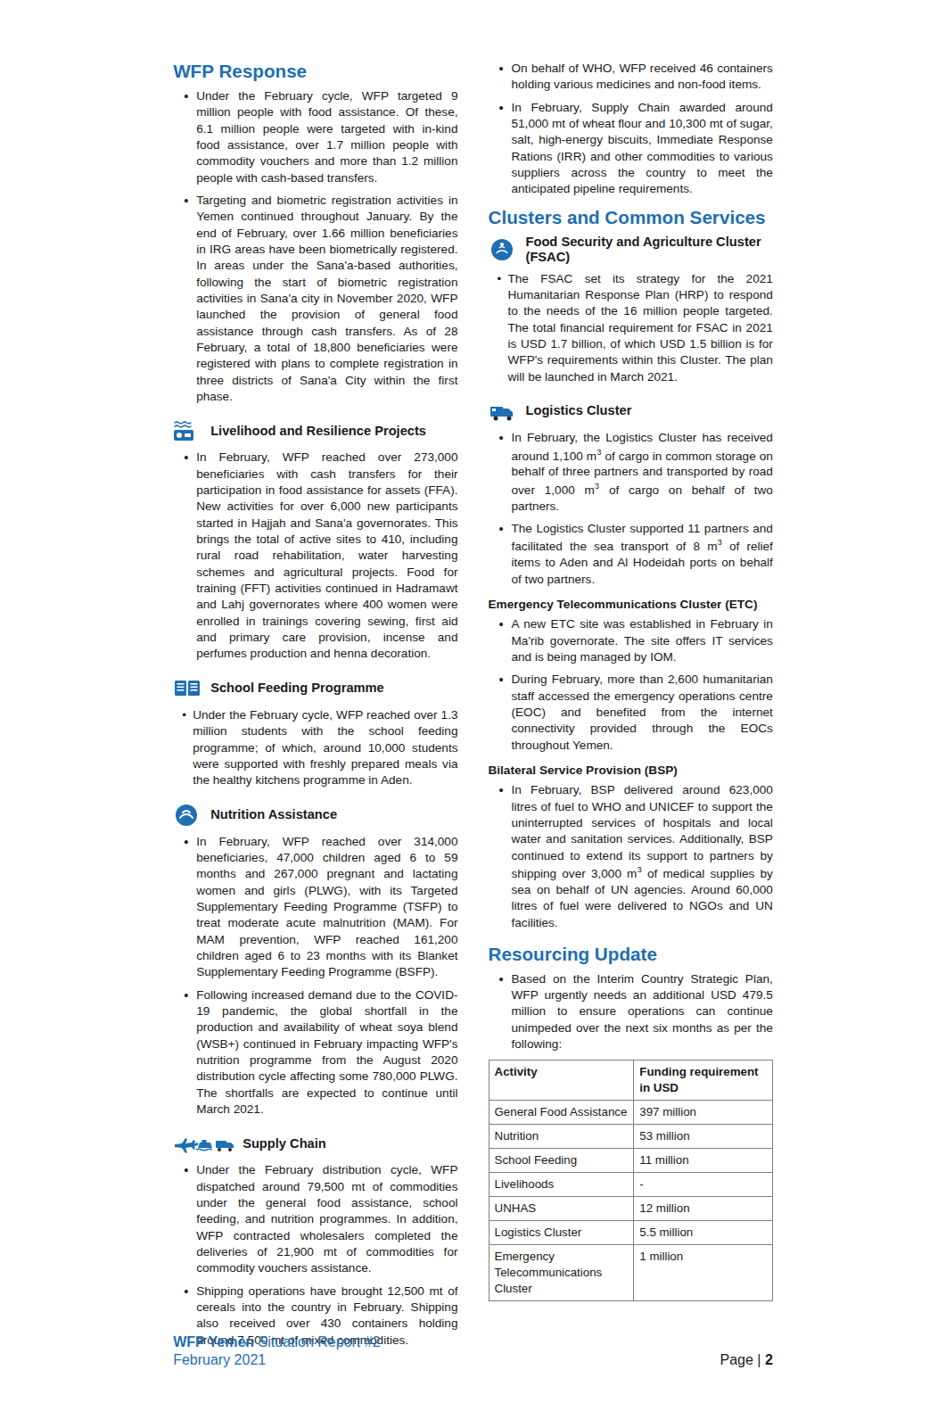WFP Response
Under the February cycle, WFP targeted 9 million people with food assistance. Of these, 6.1 million people were targeted with in-kind food assistance, over 1.7 million people with commodity vouchers and more than 1.2 million people with cash-based transfers.
Targeting and biometric registration activities in Yemen continued throughout January. By the end of February, over 1.66 million beneficiaries in IRG areas have been biometrically registered. In areas under the Sana'a-based authorities, following the start of biometric registration activities in Sana'a city in November 2020, WFP launched the provision of general food assistance through cash transfers. As of 28 February, a total of 18,800 beneficiaries were registered with plans to complete registration in three districts of Sana'a City within the first phase.
Livelihood and Resilience Projects
In February, WFP reached over 273,000 beneficiaries with cash transfers for their participation in food assistance for assets (FFA). New activities for over 6,000 new participants started in Hajjah and Sana'a governorates. This brings the total of active sites to 410, including rural road rehabilitation, water harvesting schemes and agricultural projects. Food for training (FFT) activities continued in Hadramawt and Lahj governorates where 400 women were enrolled in trainings covering sewing, first aid and primary care provision, incense and perfumes production and henna decoration.
School Feeding Programme
Under the February cycle, WFP reached over 1.3 million students with the school feeding programme; of which, around 10,000 students were supported with freshly prepared meals via the healthy kitchens programme in Aden.
Nutrition Assistance
In February, WFP reached over 314,000 beneficiaries, 47,000 children aged 6 to 59 months and 267,000 pregnant and lactating women and girls (PLWG), with its Targeted Supplementary Feeding Programme (TSFP) to treat moderate acute malnutrition (MAM). For MAM prevention, WFP reached 161,200 children aged 6 to 23 months with its Blanket Supplementary Feeding Programme (BSFP).
Following increased demand due to the COVID-19 pandemic, the global shortfall in the production and availability of wheat soya blend (WSB+) continued in February impacting WFP's nutrition programme from the August 2020 distribution cycle affecting some 780,000 PLWG. The shortfalls are expected to continue until March 2021.
Supply Chain
Under the February distribution cycle, WFP dispatched around 79,500 mt of commodities under the general food assistance, school feeding, and nutrition programmes. In addition, WFP contracted wholesalers completed the deliveries of 21,900 mt of commodities for commodity vouchers assistance.
Shipping operations have brought 12,500 mt of cereals into the country in February. Shipping also received over 430 containers holding around 7,500 mt of mixed commodities.
On behalf of WHO, WFP received 46 containers holding various medicines and non-food items.
In February, Supply Chain awarded around 51,000 mt of wheat flour and 10,300 mt of sugar, salt, high-energy biscuits, Immediate Response Rations (IRR) and other commodities to various suppliers across the country to meet the anticipated pipeline requirements.
Clusters and Common Services
Food Security and Agriculture Cluster (FSAC)
The FSAC set its strategy for the 2021 Humanitarian Response Plan (HRP) to respond to the needs of the 16 million people targeted. The total financial requirement for FSAC in 2021 is USD 1.7 billion, of which USD 1.5 billion is for WFP's requirements within this Cluster. The plan will be launched in March 2021.
Logistics Cluster
In February, the Logistics Cluster has received around 1,100 m3 of cargo in common storage on behalf of three partners and transported by road over 1,000 m3 of cargo on behalf of two partners.
The Logistics Cluster supported 11 partners and facilitated the sea transport of 8 m3 of relief items to Aden and Al Hodeidah ports on behalf of two partners.
Emergency Telecommunications Cluster (ETC)
A new ETC site was established in February in Ma'rib governorate. The site offers IT services and is being managed by IOM.
During February, more than 2,600 humanitarian staff accessed the emergency operations centre (EOC) and benefited from the internet connectivity provided through the EOCs throughout Yemen.
Bilateral Service Provision (BSP)
In February, BSP delivered around 623,000 litres of fuel to WHO and UNICEF to support the uninterrupted services of hospitals and local water and sanitation services. Additionally, BSP continued to extend its support to partners by shipping over 3,000 m3 of medical supplies by sea on behalf of UN agencies. Around 60,000 litres of fuel were delivered to NGOs and UN facilities.
Resourcing Update
Based on the Interim Country Strategic Plan, WFP urgently needs an additional USD 479.5 million to ensure operations can continue unimpeded over the next six months as per the following:
| Activity | Funding requirement in USD |
| --- | --- |
| General Food Assistance | 397 million |
| Nutrition | 53 million |
| School Feeding | 11 million |
| Livelihoods | - |
| UNHAS | 12 million |
| Logistics Cluster | 5.5 million |
| Emergency Telecommunications Cluster | 1 million |
WFP Yemen Situation Report #2
February 2021
Page | 2